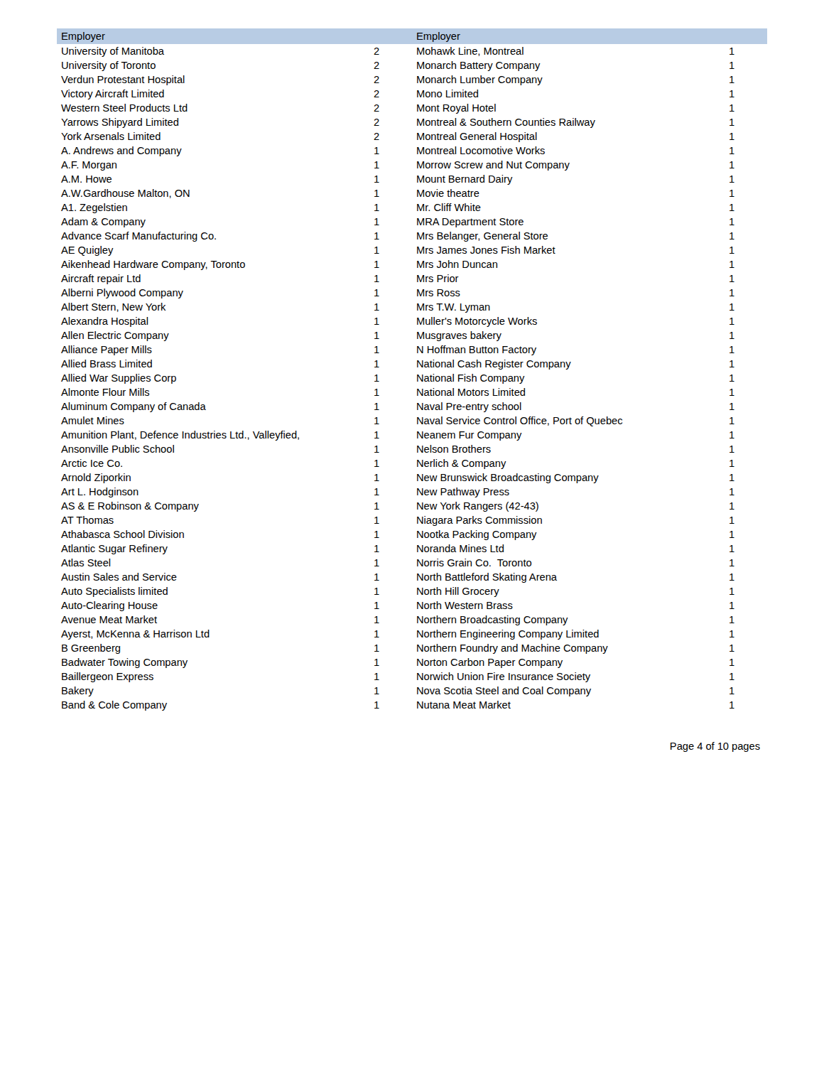| Employer | | Employer | |
| --- | --- | --- | --- |
| University of Manitoba | 2 | Mohawk Line, Montreal | 1 |
| University of Toronto | 2 | Monarch Battery Company | 1 |
| Verdun Protestant Hospital | 2 | Monarch Lumber Company | 1 |
| Victory Aircraft Limited | 2 | Mono Limited | 1 |
| Western Steel Products Ltd | 2 | Mont Royal Hotel | 1 |
| Yarrows Shipyard Limited | 2 | Montreal & Southern Counties Railway | 1 |
| York Arsenals Limited | 2 | Montreal General Hospital | 1 |
| A. Andrews and Company | 1 | Montreal Locomotive Works | 1 |
| A.F. Morgan | 1 | Morrow Screw and Nut Company | 1 |
| A.M. Howe | 1 | Mount Bernard Dairy | 1 |
| A.W.Gardhouse Malton, ON | 1 | Movie theatre | 1 |
| A1. Zegelstien | 1 | Mr. Cliff White | 1 |
| Adam & Company | 1 | MRA Department Store | 1 |
| Advance Scarf Manufacturing Co. | 1 | Mrs Belanger, General Store | 1 |
| AE Quigley | 1 | Mrs James Jones Fish Market | 1 |
| Aikenhead Hardware Company, Toronto | 1 | Mrs John Duncan | 1 |
| Aircraft repair Ltd | 1 | Mrs Prior | 1 |
| Alberni Plywood Company | 1 | Mrs Ross | 1 |
| Albert Stern, New York | 1 | Mrs T.W. Lyman | 1 |
| Alexandra Hospital | 1 | Muller's Motorcycle Works | 1 |
| Allen Electric Company | 1 | Musgraves bakery | 1 |
| Alliance Paper Mills | 1 | N Hoffman Button Factory | 1 |
| Allied Brass Limited | 1 | National Cash Register Company | 1 |
| Allied War Supplies Corp | 1 | National Fish Company | 1 |
| Almonte Flour Mills | 1 | National Motors Limited | 1 |
| Aluminum Company of Canada | 1 | Naval Pre-entry school | 1 |
| Amulet Mines | 1 | Naval Service Control Office, Port of Quebec | 1 |
| Amunition Plant, Defence Industries Ltd., Valleyfied, | 1 | Neanem Fur Company | 1 |
| Ansonville Public School | 1 | Nelson Brothers | 1 |
| Arctic Ice Co. | 1 | Nerlich & Company | 1 |
| Arnold Ziporkin | 1 | New Brunswick Broadcasting Company | 1 |
| Art L. Hodginson | 1 | New Pathway Press | 1 |
| AS & E Robinson & Company | 1 | New York Rangers (42-43) | 1 |
| AT Thomas | 1 | Niagara Parks Commission | 1 |
| Athabasca School Division | 1 | Nootka Packing Company | 1 |
| Atlantic Sugar Refinery | 1 | Noranda Mines Ltd | 1 |
| Atlas Steel | 1 | Norris Grain Co. Toronto | 1 |
| Austin Sales and Service | 1 | North Battleford Skating Arena | 1 |
| Auto Specialists limited | 1 | North Hill Grocery | 1 |
| Auto-Clearing House | 1 | North Western Brass | 1 |
| Avenue Meat Market | 1 | Northern Broadcasting Company | 1 |
| Ayerst, McKenna & Harrison Ltd | 1 | Northern Engineering Company Limited | 1 |
| B Greenberg | 1 | Northern Foundry and Machine Company | 1 |
| Badwater Towing Company | 1 | Norton Carbon Paper Company | 1 |
| Baillergeon Express | 1 | Norwich Union Fire Insurance Society | 1 |
| Bakery | 1 | Nova Scotia Steel and Coal Company | 1 |
| Band & Cole Company | 1 | Nutana Meat Market | 1 |
Page 4 of 10 pages